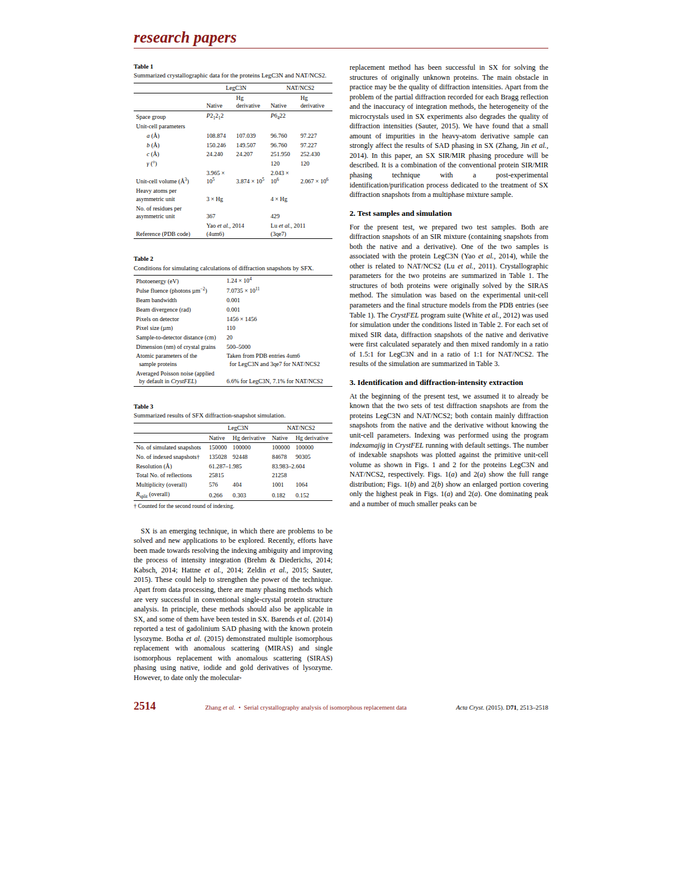research papers
Table 1
Summarized crystallographic data for the proteins LegC3N and NAT/NCS2.
| | LegC3N | NAT/NCS2 |
| | Native | Hg derivative | Native | Hg derivative |
| Space group | P 2 1 2 1 2 | | P 6 4 22 | |
| Unit-cell parameters | | | | |
| a (Å) | 108.874 | 107.039 | 96.760 | 97.227 |
| b (Å) | 150.246 | 149.507 | 96.760 | 97.227 |
| c (Å) | 24.240 | 24.207 | 251.950 | 252.430 |
| γ (°) | | | 120 | 120 |
| Unit-cell volume (Å 3 ) | 3.965 × 10 5 | 3.874 × 10 5 | 2.043 × 10 6 | 2.067 × 10 6 |
| Heavy atoms per asymmetric unit | 3 × Hg | | 4 × Hg | |
| No. of residues per asymmetric unit | 367 | | 429 | |
| Reference (PDB code) | Yao et al. , 2014 (4um6) | Lu et al. , 2011 (3qe7) |
Table 2
Conditions for simulating calculations of diffraction snapshots by SFX.
| Photoenergy (eV) | 1.24 × 10 4 |
| Pulse fluence (photons µm −2 ) | 7.0735 × 10 11 |
| Beam bandwidth | 0.001 |
| Beam divergence (rad) | 0.001 |
| Pixels on detector | 1456 × 1456 |
| Pixel size (µm) | 110 |
| Sample-to-detector distance (cm) | 20 |
| Dimension (nm) of crystal grains | 500–5000 |
| Atomic parameters of the sample proteins | Taken from PDB entries 4um6 for LegC3N and 3qe7 for NAT/NCS2 |
| Averaged Poisson noise (applied by default in CrystFEL ) | 6.6% for LegC3N, 7.1% for NAT/NCS2 |
Table 3
Summarized results of SFX diffraction-snapshot simulation.
| | LegC3N | NAT/NCS2 |
| | Native | Hg derivative | Native | Hg derivative |
| No. of simulated snapshots | 150000 | 100000 | 100000 | 100000 |
| No. of indexed snapshots† | 135028 | 92448 | 84678 | 90305 |
| Resolution (Å) | 61.287–1.985 | 83.983–2.604 |
| Total No. of reflections | 25815 | 21258 |
| Multiplicity (overall) | 576 | 404 | 1001 | 1064 |
| R split (overall) | 0.266 | 0.303 | 0.182 | 0.152 |
† Counted for the second round of indexing.
SX is an emerging technique, in which there are problems to be solved and new applications to be explored. Recently, efforts have been made towards resolving the indexing ambiguity and improving the process of intensity integration (Brehm & Diederichs, 2014; Kabsch, 2014; Hattne et al., 2014; Zeldin et al., 2015; Sauter, 2015). These could help to strengthen the power of the technique. Apart from data processing, there are many phasing methods which are very successful in conventional single-crystal protein structure analysis. In principle, these methods should also be applicable in SX, and some of them have been tested in SX. Barends et al. (2014) reported a test of gadolinium SAD phasing with the known protein lysozyme. Botha et al. (2015) demonstrated multiple isomorphous replacement with anomalous scattering (MIRAS) and single isomorphous replacement with anomalous scattering (SIRAS) phasing using native, iodide and gold derivatives of lysozyme. However, to date only the molecular-
replacement method has been successful in SX for solving the structures of originally unknown proteins. The main obstacle in practice may be the quality of diffraction intensities. Apart from the problem of the partial diffraction recorded for each Bragg reflection and the inaccuracy of integration methods, the heterogeneity of the microcrystals used in SX experiments also degrades the quality of diffraction intensities (Sauter, 2015). We have found that a small amount of impurities in the heavy-atom derivative sample can strongly affect the results of SAD phasing in SX (Zhang, Jin et al., 2014). In this paper, an SX SIR/MIR phasing procedure will be described. It is a combination of the conventional protein SIR/MIR phasing technique with a post-experimental identification/purification process dedicated to the treatment of SX diffraction snapshots from a multiphase mixture sample.
2. Test samples and simulation
For the present test, we prepared two test samples. Both are diffraction snapshots of an SIR mixture (containing snapshots from both the native and a derivative). One of the two samples is associated with the protein LegC3N (Yao et al., 2014), while the other is related to NAT/NCS2 (Lu et al., 2011). Crystallographic parameters for the two proteins are summarized in Table 1. The structures of both proteins were originally solved by the SIRAS method. The simulation was based on the experimental unit-cell parameters and the final structure models from the PDB entries (see Table 1). The CrystFEL program suite (White et al., 2012) was used for simulation under the conditions listed in Table 2. For each set of mixed SIR data, diffraction snapshots of the native and derivative were first calculated separately and then mixed randomly in a ratio of 1.5:1 for LegC3N and in a ratio of 1:1 for NAT/NCS2. The results of the simulation are summarized in Table 3.
3. Identification and diffraction-intensity extraction
At the beginning of the present test, we assumed it to already be known that the two sets of test diffraction snapshots are from the proteins LegC3N and NAT/NCS2; both contain mainly diffraction snapshots from the native and the derivative without knowing the unit-cell parameters. Indexing was performed using the program indexamajig in CrystFEL running with default settings. The number of indexable snapshots was plotted against the primitive unit-cell volume as shown in Figs. 1 and 2 for the proteins LegC3N and NAT/NCS2, respectively. Figs. 1(a) and 2(a) show the full range distribution; Figs. 1(b) and 2(b) show an enlarged portion covering only the highest peak in Figs. 1(a) and 2(a). One dominating peak and a number of much smaller peaks can be
2514
Zhang et al. • Serial crystallography analysis of isomorphous replacement data
Acta Cryst. (2015). D71, 2513–2518